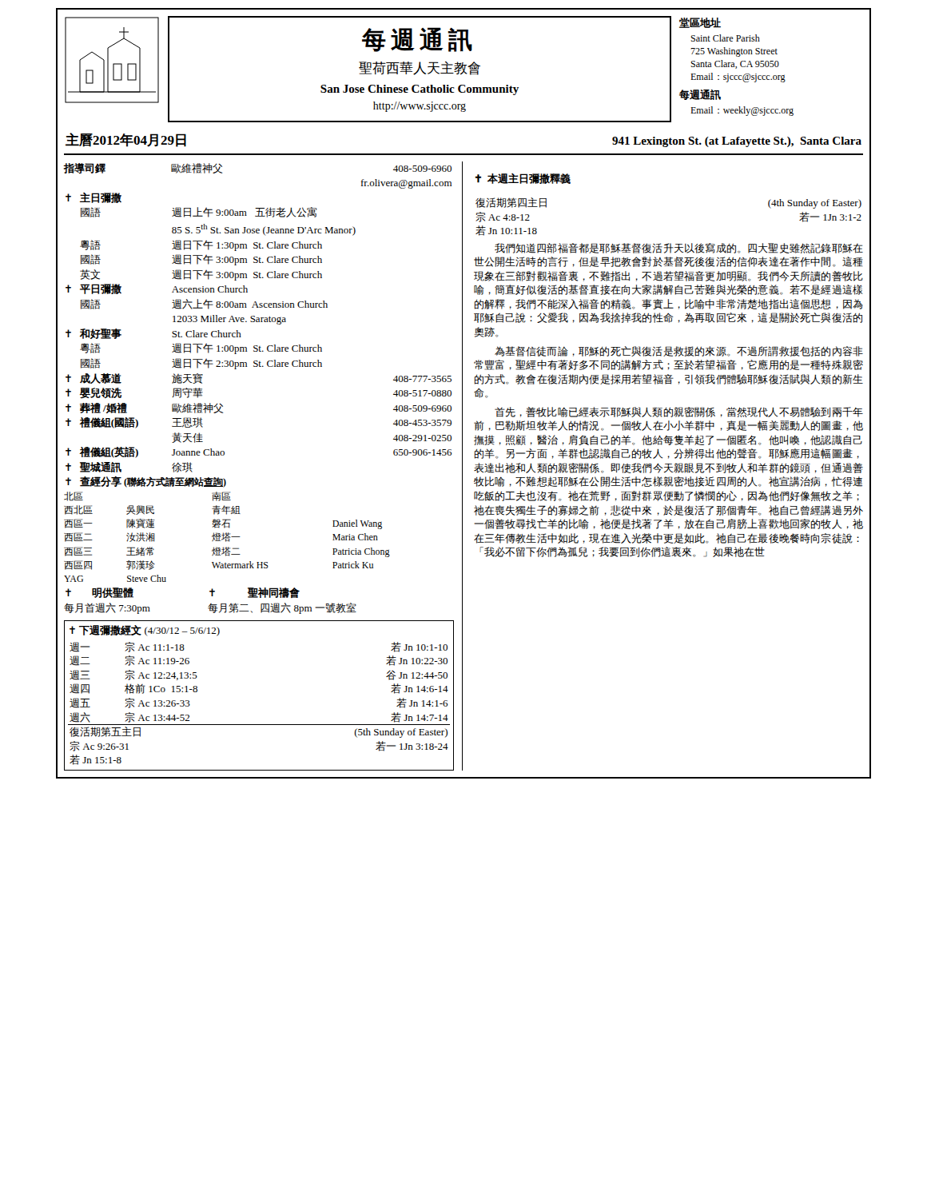每週通訊
聖荷西華人天主教會
San Jose Chinese Catholic Community
http://www.sjccc.org
堂區地址
Saint Clare Parish
725 Washington Street
Santa Clara, CA 95050
Email：sjccc@sjccc.org
每週通訊
Email：weekly@sjccc.org
主曆2012年04月29日
941 Lexington St. (at Lafayette St.), Santa Clara
| 指導司鐸 | 歐維禮神父 | 408-509-6960 |
| | fr.olivera@gmail.com |
| ✝ | 主日彌撒 |
| | 國語 | 週日上午 9:00am 五街老人公寓 |
| | | 85 S. 5 th St. San Jose (Jeanne D'Arc Manor) |
| | 粵語 | 週日下午 1:30pm St. Clare Church |
| | 國語 | 週日下午 3:00pm St. Clare Church |
| | 英文 | 週日下午 3:00pm St. Clare Church |
| ✝ | 平日彌撒 | Ascension Church |
| | 國語 | 週六上午 8:00am Ascension Church |
| | | 12033 Miller Ave. Saratoga |
| ✝ | 和好聖事 | St. Clare Church |
| | 粵語 | 週日下午 1:00pm St. Clare Church |
| | 國語 | 週日下午 2:30pm St. Clare Church |
| ✝ | 成人慕道 | 施天寶 | 408-777-3565 |
| ✝ | 嬰兒領洗 | 周守華 | 408-517-0880 |
| ✝ | 葬禮 /婚禮 | 歐維禮神父 | 408-509-6960 |
| ✝ | 禮儀組(國語) | 王恩琪 | 408-453-3579 |
| | | 黃天佳 | 408-291-0250 |
| ✝ | 禮儀組(英語) | Joanne Chao | 650-906-1456 |
| ✝ | 聖城通訊 | 徐琪 | |
| ✝ | 查經分享 (聯絡方式請至網站 查詢 ) |
| 北區 | | 南區 | |
| 西北區 | 吳興民 | 青年組 | |
| 西區一 | 陳寶蓮 | 磐石 | Daniel Wang |
| 西區二 | 汝洪湘 | 燈塔一 | Maria Chen |
| 西區三 | 王緒常 | 燈塔二 | Patricia Chong |
| 西區四 | 郭漢珍 | Watermark HS | Patrick Ku |
| YAG | Steve Chu | | |
| ✝ | 明供聖體 | ✝ | 聖神同禱會 |
| 每月首週六 7:30pm | 每月第二、四週六 8pm 一號教室 |
✝ 下週彌撒經文 (4/30/12 – 5/6/12)
| 週一 | 宗 Ac 11:1-18 | 若 Jn 10:1-10 |
| 週二 | 宗 Ac 11:19-26 | 若 Jn 10:22-30 |
| 週三 | 宗 Ac 12:24,13:5 | 谷 Jn 12:44-50 |
| 週四 | 格前 1Co 15:1-8 | 若 Jn 14:6-14 |
| 週五 | 宗 Ac 13:26-33 | 若 Jn 14:1-6 |
| 週六 | 宗 Ac 13:44-52 | 若 Jn 14:7-14 |
| 復活期第五主日 | (5th Sunday of Easter) |
| 宗 Ac 9:26-31 | 若一 1Jn 3:18-24 |
| 若 Jn 15:1-8 | |
✝ 本週主日彌撒釋義
| 復活期第四主日 | (4th Sunday of Easter) |
| 宗 Ac 4:8-12 | 若一 1Jn 3:1-2 |
| 若 Jn 10:11-18 | |
我們知道四部福音都是耶穌基督復活升天以後寫成的。四大聖史雖然記錄耶穌在世公開生活時的言行，但是早把教會對於基督死後復活的信仰表達在著作中間。這種現象在三部對觀福音裏，不難指出，不過若望福音更加明顯。我們今天所讀的善牧比喻，簡直好似復活的基督直接在向大家講解自己苦難與光榮的意義。若不是經過這樣的解釋，我們不能深入福音的精義。事實上，比喻中非常清楚地指出這個思想，因為耶穌自己說：父愛我，因為我捨掉我的性命，為再取回它來，這是關於死亡與復活的奧跡。
為基督信徒而論，耶穌的死亡與復活是救援的來源。不過所謂救援包括的內容非常豐富，聖經中有著好多不同的講解方式；至於若望福音，它應用的是一種特殊親密的方式。教會在復活期內便是採用若望福音，引領我們體驗耶穌復活賦與人類的新生命。
首先，善牧比喻已經表示耶穌與人類的親密關係，當然現代人不易體驗到兩千年前，巴勒斯坦牧羊人的情況。一個牧人在小小羊群中，真是一幅美麗動人的圖畫，他撫摸，照顧，醫治，肩負自己的羊。他給每隻羊起了一個匿名。他叫喚，他認識自己的羊。另一方面，羊群也認識自己的牧人，分辨得出他的聲音。耶穌應用這幅圖畫，表達出祂和人類的親密關係。即使我們今天親眼見不到牧人和羊群的鏡頭，但通過善牧比喻，不難想起耶穌在公開生活中怎樣親密地接近四周的人。祂宣講治病，忙得連吃飯的工夫也沒有。祂在荒野，面對群眾便動了憐憫的心，因為他們好像無牧之羊；祂在喪失獨生子的寡婦之前，悲從中來，於是復活了那個青年。祂自己曾經講過另外一個善牧尋找亡羊的比喻，祂便是找著了羊，放在自己肩膀上喜歡地回家的牧人，祂在三年傳教生活中如此，現在進入光榮中更是如此。祂自己在最後晚餐時向宗徒說：「我必不留下你們為孤兒；我要回到你們這裏來。」如果祂在世